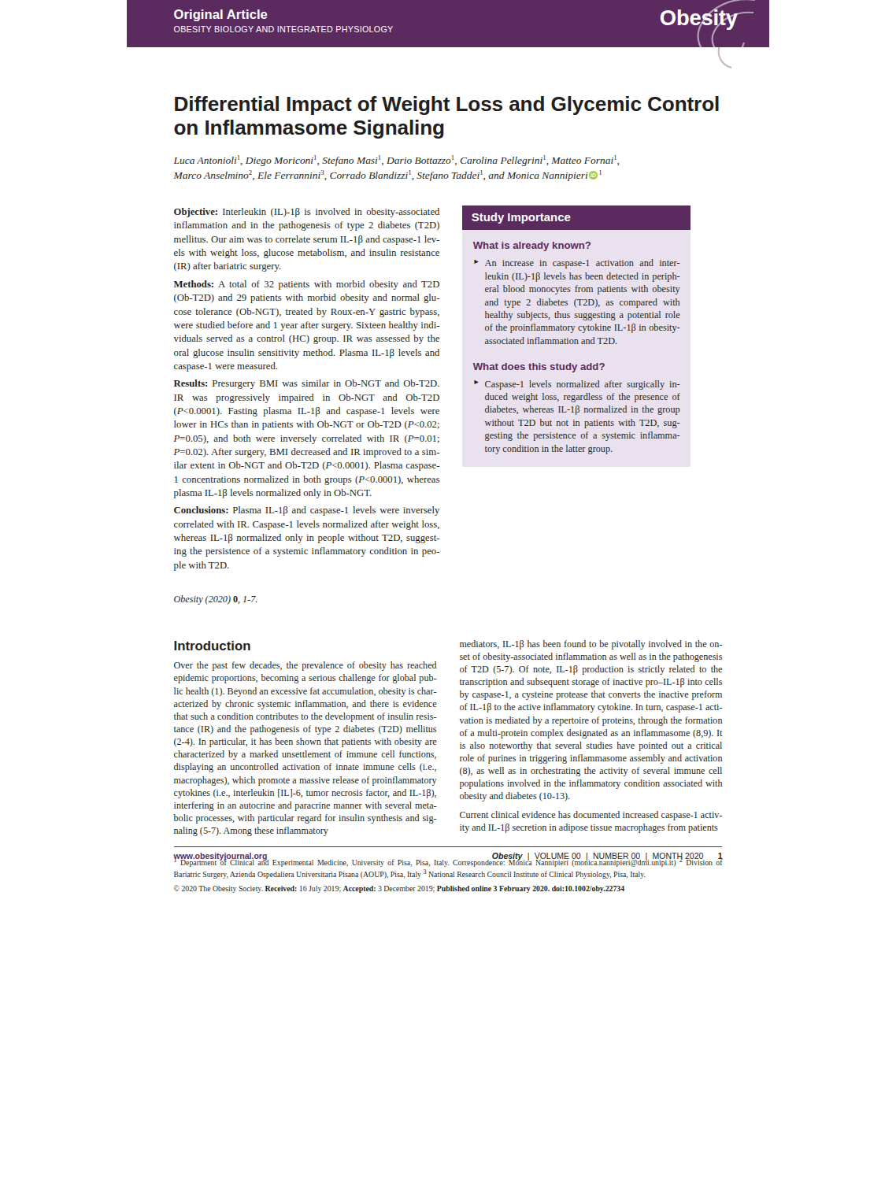Original Article
Obesity Biology and Integrated Physiology
Obesity
Differential Impact of Weight Loss and Glycemic Control
on Inflammasome Signaling
Luca Antonioli1, Diego Moriconi1, Stefano Masi1, Dario Bottazzo1, Carolina Pellegrini1, Matteo Fornai1,
Marco Anselmino2, Ele Ferrannini3, Corrado Blandizzi1, Stefano Taddei1, and Monica Nannipieri iD1
Objective: Interleukin (IL)-1β is involved in obesity-associated inflammation and in the pathogenesis of type 2 diabetes (T2D) mellitus. Our aim was to correlate serum IL-1β and caspase-1 levels with weight loss, glucose metabolism, and insulin resistance (IR) after bariatric surgery.
Methods: A total of 32 patients with morbid obesity and T2D (Ob-T2D) and 29 patients with morbid obesity and normal glucose tolerance (Ob-NGT), treated by Roux-en-Y gastric bypass, were studied before and 1 year after surgery. Sixteen healthy individuals served as a control (HC) group. IR was assessed by the oral glucose insulin sensitivity method. Plasma IL-1β levels and caspase-1 were measured.
Results: Presurgery BMI was similar in Ob-NGT and Ob-T2D. IR was progressively impaired in Ob-NGT and Ob-T2D (P<0.0001). Fasting plasma IL-1β and caspase-1 levels were lower in HCs than in patients with Ob-NGT or Ob-T2D (P<0.02; P=0.05), and both were inversely correlated with IR (P=0.01; P=0.02). After surgery, BMI decreased and IR improved to a similar extent in Ob-NGT and Ob-T2D (P<0.0001). Plasma caspase-1 concentrations normalized in both groups (P<0.0001), whereas plasma IL-1β levels normalized only in Ob-NGT.
Conclusions: Plasma IL-1β and caspase-1 levels were inversely correlated with IR. Caspase-1 levels normalized after weight loss, whereas IL-1β normalized only in people without T2D, suggesting the persistence of a systemic inflammatory condition in people with T2D.
Study Importance
What is already known?
An increase in caspase-1 activation and interleukin (IL)-1β levels has been detected in peripheral blood monocytes from patients with obesity and type 2 diabetes (T2D), as compared with healthy subjects, thus suggesting a potential role of the proinflammatory cytokine IL-1β in obesity-associated inflammation and T2D.
What does this study add?
Caspase-1 levels normalized after surgically induced weight loss, regardless of the presence of diabetes, whereas IL-1β normalized in the group without T2D but not in patients with T2D, suggesting the persistence of a systemic inflammatory condition in the latter group.
Obesity (2020) 0, 1-7.
Introduction
Over the past few decades, the prevalence of obesity has reached epidemic proportions, becoming a serious challenge for global public health (1). Beyond an excessive fat accumulation, obesity is characterized by chronic systemic inflammation, and there is evidence that such a condition contributes to the development of insulin resistance (IR) and the pathogenesis of type 2 diabetes (T2D) mellitus (2-4). In particular, it has been shown that patients with obesity are characterized by a marked unsettlement of immune cell functions, displaying an uncontrolled activation of innate immune cells (i.e., macrophages), which promote a massive release of proinflammatory cytokines (i.e., interleukin [IL]-6, tumor necrosis factor, and IL-1β), interfering in an autocrine and paracrine manner with several metabolic processes, with particular regard for insulin synthesis and signaling (5-7). Among these inflammatory
mediators, IL-1β has been found to be pivotally involved in the onset of obesity-associated inflammation as well as in the pathogenesis of T2D (5-7). Of note, IL-1β production is strictly related to the transcription and subsequent storage of inactive pro–IL-1β into cells by caspase-1, a cysteine protease that converts the inactive preform of IL-1β to the active inflammatory cytokine. In turn, caspase-1 activation is mediated by a repertoire of proteins, through the formation of a multi-protein complex designated as an inflammasome (8,9). It is also noteworthy that several studies have pointed out a critical role of purines in triggering inflammasome assembly and activation (8), as well as in orchestrating the activity of several immune cell populations involved in the inflammatory condition associated with obesity and diabetes (10-13).
Current clinical evidence has documented increased caspase-1 activity and IL-1β secretion in adipose tissue macrophages from patients
1 Department of Clinical and Experimental Medicine, University of Pisa, Pisa, Italy. Correspondence: Monica Nannipieri (monica.nannipieri@dmi.unipi.it) 2 Division of Bariatric Surgery, Azienda Ospedaliera Universitaria Pisana (AOUP), Pisa, Italy 3 National Research Council Institute of Clinical Physiology, Pisa, Italy.
© 2020 The Obesity Society. Received: 16 July 2019; Accepted: 3 December 2019; Published online 3 February 2020. doi:10.1002/oby.22734
www.obesityjournal.org
Obesity | VOLUME 00 | NUMBER 00 | MONTH 2020 1